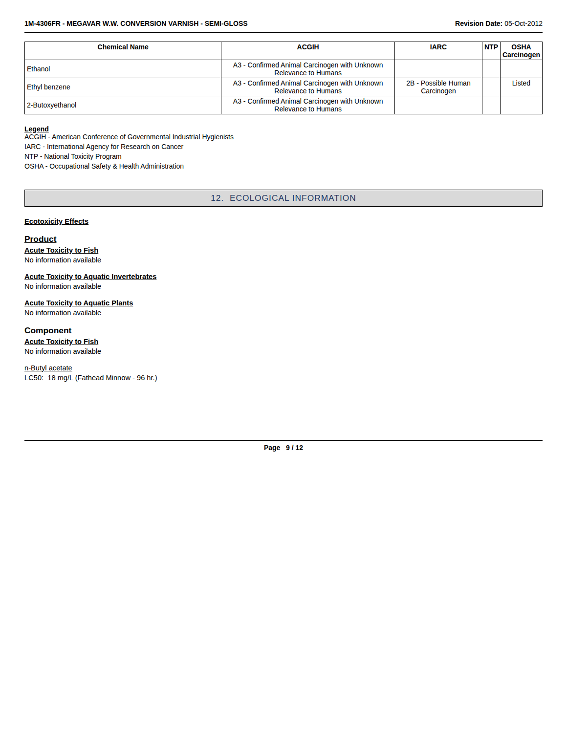1M-4306FR - MEGAVAR W.W. CONVERSION VARNISH - SEMI-GLOSS
Revision Date: 05-Oct-2012
| Chemical Name | ACGIH | IARC | NTP | OSHA Carcinogen |
| --- | --- | --- | --- | --- |
| Ethanol | A3 - Confirmed Animal Carcinogen with Unknown Relevance to Humans | | | |
| Ethyl benzene | A3 - Confirmed Animal Carcinogen with Unknown Relevance to Humans | 2B - Possible Human Carcinogen | | Listed |
| 2-Butoxyethanol | A3 - Confirmed Animal Carcinogen with Unknown Relevance to Humans | | | |
Legend
ACGIH - American Conference of Governmental Industrial Hygienists
IARC - International Agency for Research on Cancer
NTP - National Toxicity Program
OSHA - Occupational Safety & Health Administration
12. ECOLOGICAL INFORMATION
Ecotoxicity Effects
Product
Acute Toxicity to Fish
No information available
Acute Toxicity to Aquatic Invertebrates
No information available
Acute Toxicity to Aquatic Plants
No information available
Component
Acute Toxicity to Fish
No information available
n-Butyl acetate
LC50: 18 mg/L (Fathead Minnow - 96 hr.)
Page 9 / 12